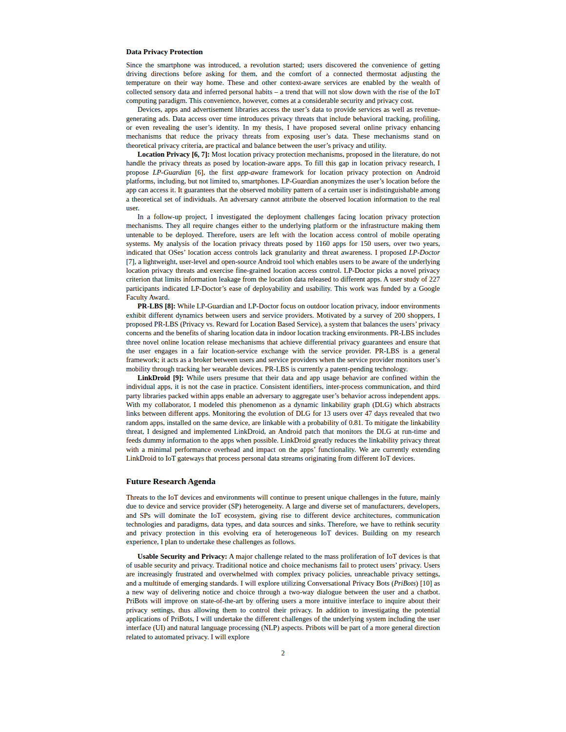Data Privacy Protection
Since the smartphone was introduced, a revolution started; users discovered the convenience of getting driving directions before asking for them, and the comfort of a connected thermostat adjusting the temperature on their way home. These and other context-aware services are enabled by the wealth of collected sensory data and inferred personal habits – a trend that will not slow down with the rise of the IoT computing paradigm. This convenience, however, comes at a considerable security and privacy cost.
Devices, apps and advertisement libraries access the user’s data to provide services as well as revenue-generating ads. Data access over time introduces privacy threats that include behavioral tracking, profiling, or even revealing the user’s identity. In my thesis, I have proposed several online privacy enhancing mechanisms that reduce the privacy threats from exposing user’s data. These mechanisms stand on theoretical privacy criteria, are practical and balance between the user’s privacy and utility.
Location Privacy [6, 7]: Most location privacy protection mechanisms, proposed in the literature, do not handle the privacy threats as posed by location-aware apps. To fill this gap in location privacy research, I propose LP-Guardian [6], the first app-aware framework for location privacy protection on Android platforms, including, but not limited to, smartphones. LP-Guardian anonymizes the user’s location before the app can access it. It guarantees that the observed mobility pattern of a certain user is indistinguishable among a theoretical set of individuals. An adversary cannot attribute the observed location information to the real user.
In a follow-up project, I investigated the deployment challenges facing location privacy protection mechanisms. They all require changes either to the underlying platform or the infrastructure making them untenable to be deployed. Therefore, users are left with the location access control of mobile operating systems. My analysis of the location privacy threats posed by 1160 apps for 150 users, over two years, indicated that OSes’ location access controls lack granularity and threat awareness. I proposed LP-Doctor [7], a lightweight, user-level and open-source Android tool which enables users to be aware of the underlying location privacy threats and exercise fine-grained location access control. LP-Doctor picks a novel privacy criterion that limits information leakage from the location data released to different apps. A user study of 227 participants indicated LP-Doctor’s ease of deployability and usability. This work was funded by a Google Faculty Award.
PR-LBS [8]: While LP-Guardian and LP-Doctor focus on outdoor location privacy, indoor environments exhibit different dynamics between users and service providers. Motivated by a survey of 200 shoppers, I proposed PR-LBS (Privacy vs. Reward for Location Based Service), a system that balances the users’ privacy concerns and the benefits of sharing location data in indoor location tracking environments. PR-LBS includes three novel online location release mechanisms that achieve differential privacy guarantees and ensure that the user engages in a fair location-service exchange with the service provider. PR-LBS is a general framework; it acts as a broker between users and service providers when the service provider monitors user’s mobility through tracking her wearable devices. PR-LBS is currently a patent-pending technology.
LinkDroid [9]: While users presume that their data and app usage behavior are confined within the individual apps, it is not the case in practice. Consistent identifiers, inter-process communication, and third party libraries packed within apps enable an adversary to aggregate user’s behavior across independent apps. With my collaborator, I modeled this phenomenon as a dynamic linkability graph (DLG) which abstracts links between different apps. Monitoring the evolution of DLG for 13 users over 47 days revealed that two random apps, installed on the same device, are linkable with a probability of 0.81. To mitigate the linkability threat, I designed and implemented LinkDroid, an Android patch that monitors the DLG at run-time and feeds dummy information to the apps when possible. LinkDroid greatly reduces the linkability privacy threat with a minimal performance overhead and impact on the apps’ functionality. We are currently extending LinkDroid to IoT gateways that process personal data streams originating from different IoT devices.
Future Research Agenda
Threats to the IoT devices and environments will continue to present unique challenges in the future, mainly due to device and service provider (SP) heterogeneity. A large and diverse set of manufacturers, developers, and SPs will dominate the IoT ecosystem, giving rise to different device architectures, communication technologies and paradigms, data types, and data sources and sinks. Therefore, we have to rethink security and privacy protection in this evolving era of heterogeneous IoT devices. Building on my research experience, I plan to undertake these challenges as follows.
Usable Security and Privacy: A major challenge related to the mass proliferation of IoT devices is that of usable security and privacy. Traditional notice and choice mechanisms fail to protect users’ privacy. Users are increasingly frustrated and overwhelmed with complex privacy policies, unreachable privacy settings, and a multitude of emerging standards. I will explore utilizing Conversational Privacy Bots (PriBots) [10] as a new way of delivering notice and choice through a two-way dialogue between the user and a chatbot. PriBots will improve on state-of-the-art by offering users a more intuitive interface to inquire about their privacy settings, thus allowing them to control their privacy. In addition to investigating the potential applications of PriBots, I will undertake the different challenges of the underlying system including the user interface (UI) and natural language processing (NLP) aspects. Pribots will be part of a more general direction related to automated privacy. I will explore
2